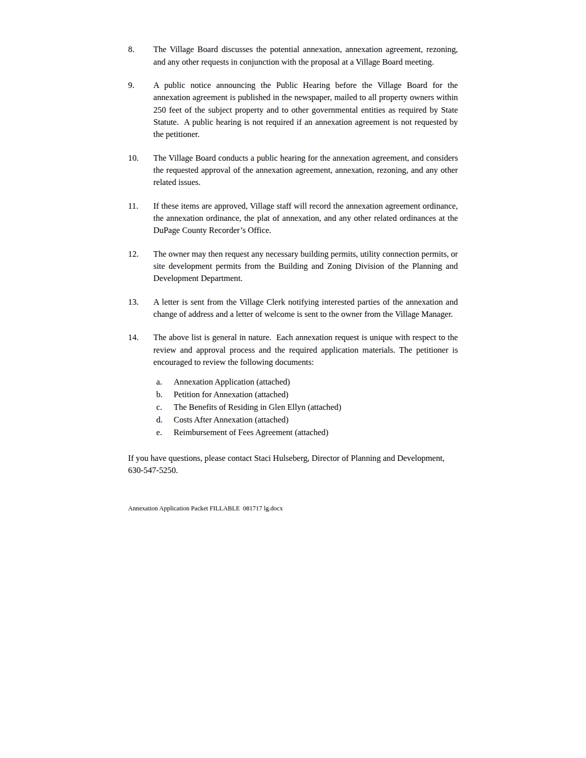8. The Village Board discusses the potential annexation, annexation agreement, rezoning, and any other requests in conjunction with the proposal at a Village Board meeting.
9. A public notice announcing the Public Hearing before the Village Board for the annexation agreement is published in the newspaper, mailed to all property owners within 250 feet of the subject property and to other governmental entities as required by State Statute. A public hearing is not required if an annexation agreement is not requested by the petitioner.
10. The Village Board conducts a public hearing for the annexation agreement, and considers the requested approval of the annexation agreement, annexation, rezoning, and any other related issues.
11. If these items are approved, Village staff will record the annexation agreement ordinance, the annexation ordinance, the plat of annexation, and any other related ordinances at the DuPage County Recorder’s Office.
12. The owner may then request any necessary building permits, utility connection permits, or site development permits from the Building and Zoning Division of the Planning and Development Department.
13. A letter is sent from the Village Clerk notifying interested parties of the annexation and change of address and a letter of welcome is sent to the owner from the Village Manager.
14. The above list is general in nature. Each annexation request is unique with respect to the review and approval process and the required application materials. The petitioner is encouraged to review the following documents:
a. Annexation Application (attached)
b. Petition for Annexation (attached)
c. The Benefits of Residing in Glen Ellyn (attached)
d. Costs After Annexation (attached)
e. Reimbursement of Fees Agreement (attached)
If you have questions, please contact Staci Hulseberg, Director of Planning and Development, 630-547-5250.
Annexation Application Packet FILLABLE 081717 lg.docx